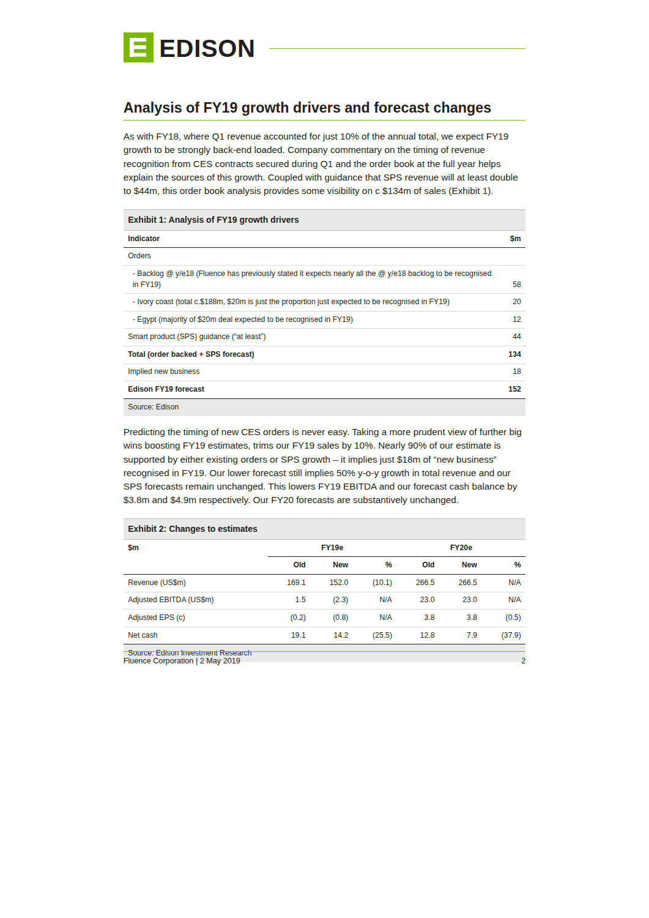EDISON
Analysis of FY19 growth drivers and forecast changes
As with FY18, where Q1 revenue accounted for just 10% of the annual total, we expect FY19 growth to be strongly back-end loaded. Company commentary on the timing of revenue recognition from CES contracts secured during Q1 and the order book at the full year helps explain the sources of this growth. Coupled with guidance that SPS revenue will at least double to $44m, this order book analysis provides some visibility on c $134m of sales (Exhibit 1).
Exhibit 1: Analysis of FY19 growth drivers
| Indicator | $m |
| --- | --- |
| Orders | |
| - Backlog @ y/e18 (Fluence has previously stated it expects nearly all the @ y/e18 backlog to be recognised in FY19) | 58 |
| - Ivory coast (total c.$188m, $20m is just the proportion just expected to be recognised in FY19) | 20 |
| - Egypt (majority of $20m deal expected to be recognised in FY19) | 12 |
| Smart product (SPS) guidance (“at least”) | 44 |
| Total (order backed + SPS forecast) | 134 |
| Implied new business | 18 |
| Edison FY19 forecast | 152 |
| Source: Edison |
Predicting the timing of new CES orders is never easy. Taking a more prudent view of further big wins boosting FY19 estimates, trims our FY19 sales by 10%. Nearly 90% of our estimate is supported by either existing orders or SPS growth – it implies just $18m of “new business” recognised in FY19. Our lower forecast still implies 50% y-o-y growth in total revenue and our SPS forecasts remain unchanged. This lowers FY19 EBITDA and our forecast cash balance by $3.8m and $4.9m respectively. Our FY20 forecasts are substantively unchanged.
Exhibit 2: Changes to estimates
| $m | FY19e | FY20e |
| --- | --- | --- |
| | Old | New | % | Old | New | % |
| Revenue (US$m) | 169.1 | 152.0 | (10.1) | 266.5 | 266.5 | N/A |
| Adjusted EBITDA (US$m) | 1.5 | (2.3) | N/A | 23.0 | 23.0 | N/A |
| Adjusted EPS (c) | (0.2) | (0.8) | N/A | 3.8 | 3.8 | (0.5) |
| Net cash | 19.1 | 14.2 | (25.5) | 12.8 | 7.9 | (37.9) |
| Source: Edison Investment Research |
Fluence Corporation | 2 May 2019 2